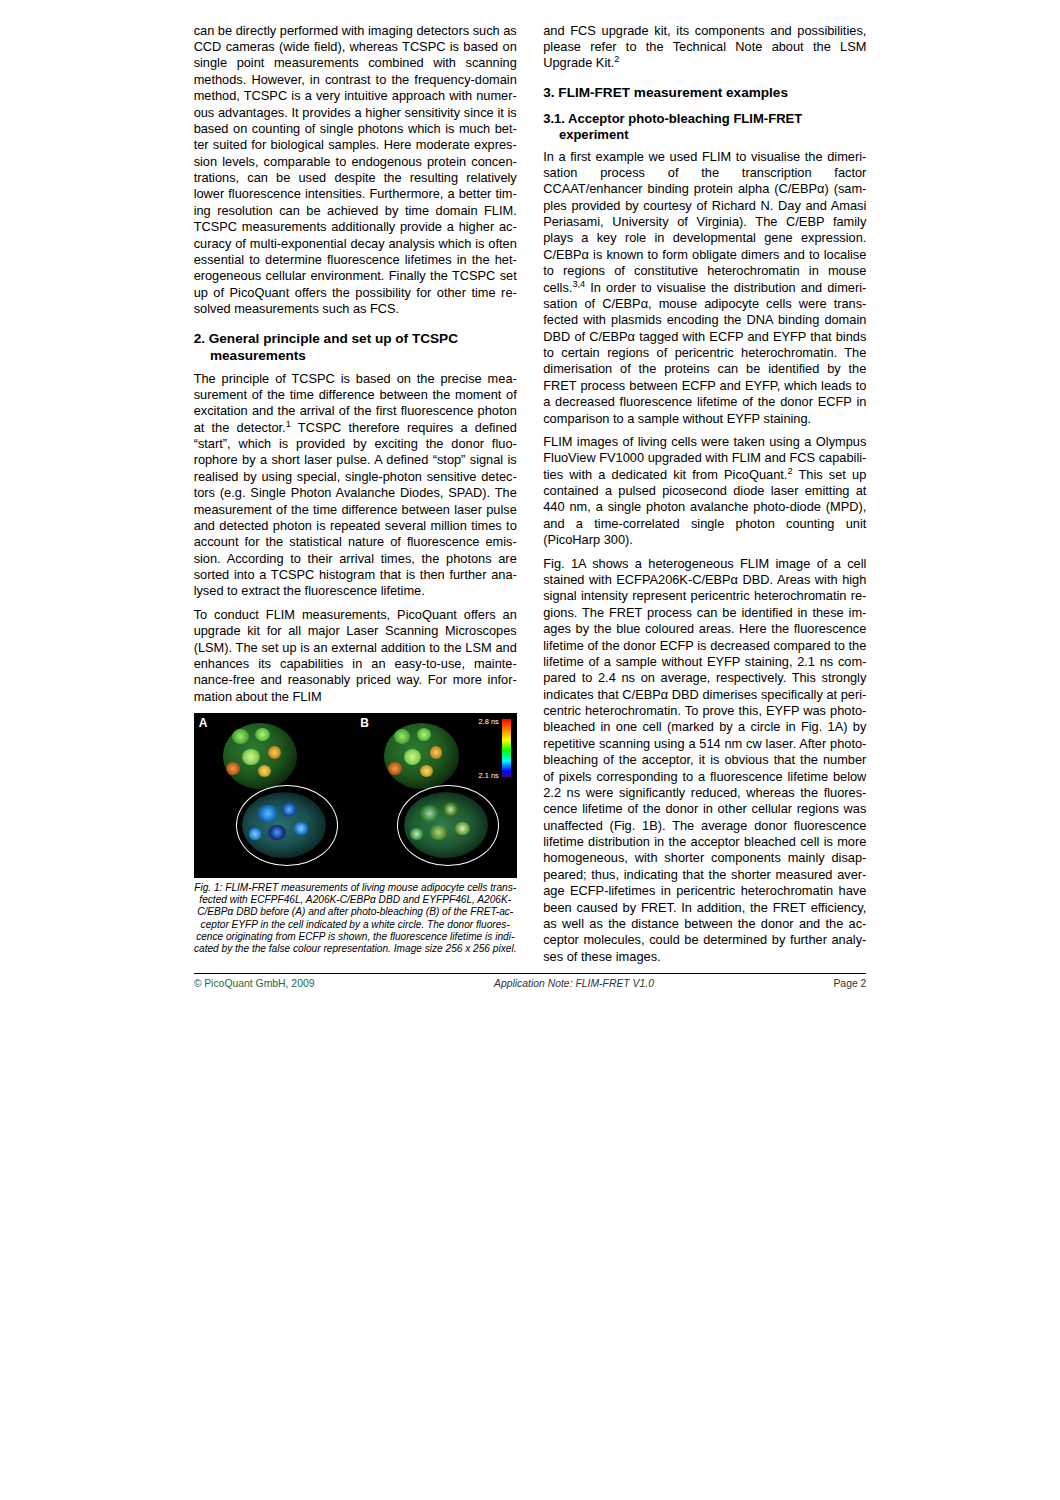can be directly performed with imaging detectors such as CCD cameras (wide field), whereas TCSPC is based on single point measurements combined with scanning methods. However, in contrast to the frequency-domain method, TCSPC is a very intuitive approach with numerous advantages. It provides a higher sensitivity since it is based on counting of single photons which is much better suited for biological samples. Here moderate expression levels, comparable to endogenous protein concentrations, can be used despite the resulting relatively lower fluorescence intensities. Furthermore, a better timing resolution can be achieved by time domain FLIM. TCSPC measurements additionally provide a higher accuracy of multi-exponential decay analysis which is often essential to determine fluorescence lifetimes in the heterogeneous cellular environment. Finally the TCSPC set up of PicoQuant offers the possibility for other time resolved measurements such as FCS.
2. General principle and set up of TCSPC
measurements
The principle of TCSPC is based on the precise measurement of the time difference between the moment of excitation and the arrival of the first fluorescence photon at the detector.1 TCSPC therefore requires a defined “start”, which is provided by exciting the donor fluorophore by a short laser pulse. A defined “stop” signal is realised by using special, single-photon sensitive detectors (e.g. Single Photon Avalanche Diodes, SPAD). The measurement of the time difference between laser pulse and detected photon is repeated several million times to account for the statistical nature of fluorescence emission. According to their arrival times, the photons are sorted into a TCSPC histogram that is then further analysed to extract the fluorescence lifetime.
To conduct FLIM measurements, PicoQuant offers an upgrade kit for all major Laser Scanning Microscopes (LSM). The set up is an external addition to the LSM and enhances its capabilities in an easy-to-use, maintenance-free and reasonably priced way. For more information about the FLIM
A
B
2.8 ns
2.1 ns
Fig. 1: FLIM-FRET measurements of living mouse adipocyte cells transfected with ECFPF46L, A206K-C/EBPα DBD and EYFPF46L, A206K-C/EBPα DBD before (A) and after photo-bleaching (B) of the FRET-acceptor EYFP in the cell indicated by a white circle. The donor fluorescence originating from ECFP is shown, the fluorescence lifetime is indicated by the the false colour representation. Image size 256 x 256 pixel.
and FCS upgrade kit, its components and possibilities, please refer to the Technical Note about the LSM Upgrade Kit.2
3. FLIM-FRET measurement examples
3.1. Acceptor photo-bleaching FLIM-FRETexperiment
In a first example we used FLIM to visualise the dimerisation process of the transcription factor CCAAT/enhancer binding protein alpha (C/EBPα) (samples provided by courtesy of Richard N. Day and Amasi Periasami, University of Virginia). The C/EBP family plays a key role in developmental gene expression. C/EBPα is known to form obligate dimers and to localise to regions of constitutive heterochromatin in mouse cells.3,4 In order to visualise the distribution and dimerisation of C/EBPα, mouse adipocyte cells were transfected with plasmids encoding the DNA binding domain DBD of C/EBPα tagged with ECFP and EYFP that binds to certain regions of pericentric heterochromatin. The dimerisation of the proteins can be identified by the FRET process between ECFP and EYFP, which leads to a decreased fluorescence lifetime of the donor ECFP in comparison to a sample without EYFP staining.
FLIM images of living cells were taken using a Olympus FluoView FV1000 upgraded with FLIM and FCS capabilities with a dedicated kit from PicoQuant.2 This set up contained a pulsed picosecond diode laser emitting at 440 nm, a single photon avalanche photo-diode (MPD), and a time-correlated single photon counting unit (PicoHarp 300).
Fig. 1A shows a heterogeneous FLIM image of a cell stained with ECFPA206K-C/EBPα DBD. Areas with high signal intensity represent pericentric heterochromatin regions. The FRET process can be identified in these images by the blue coloured areas. Here the fluorescence lifetime of the donor ECFP is decreased compared to the lifetime of a sample without EYFP staining, 2.1 ns compared to 2.4 ns on average, respectively. This strongly indicates that C/EBPα DBD dimerises specifically at pericentric heterochromatin. To prove this, EYFP was photo-bleached in one cell (marked by a circle in Fig. 1A) by repetitive scanning using a 514 nm cw laser. After photo-bleaching of the acceptor, it is obvious that the number of pixels corresponding to a fluorescence lifetime below 2.2 ns were significantly reduced, whereas the fluorescence lifetime of the donor in other cellular regions was unaffected (Fig. 1B). The average donor fluorescence lifetime distribution in the acceptor bleached cell is more homogeneous, with shorter components mainly disappeared; thus, indicating that the shorter measured average ECFP-lifetimes in pericentric heterochromatin have been caused by FRET. In addition, the FRET efficiency, as well as the distance between the donor and the acceptor molecules, could be determined by further analyses of these images.
© PicoQuant GmbH, 2009 Application Note: FLIM-FRET V1.0 Page 2